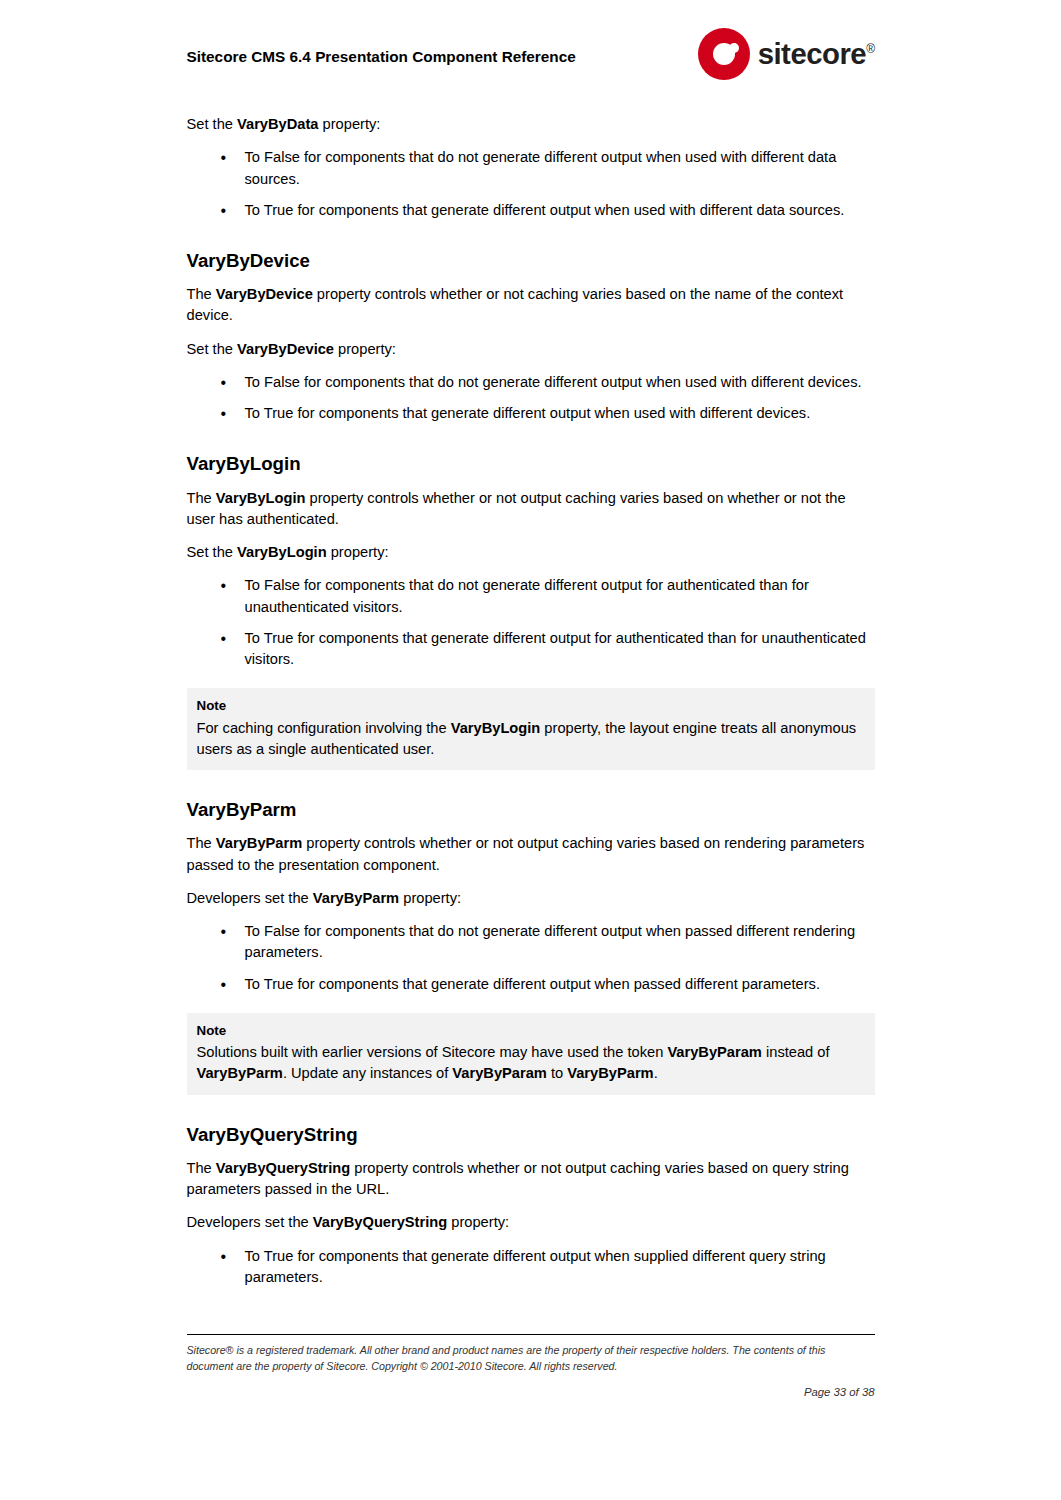Sitecore CMS 6.4 Presentation Component Reference
sitecore®
Set the VaryByData property:
To False for components that do not generate different output when used with different data sources.
To True for components that generate different output when used with different data sources.
VaryByDevice
The VaryByDevice property controls whether or not caching varies based on the name of the context device.
Set the VaryByDevice property:
To False for components that do not generate different output when used with different devices.
To True for components that generate different output when used with different devices.
VaryByLogin
The VaryByLogin property controls whether or not output caching varies based on whether or not the user has authenticated.
Set the VaryByLogin property:
To False for components that do not generate different output for authenticated than for unauthenticated visitors.
To True for components that generate different output for authenticated than for unauthenticated visitors.
Note
For caching configuration involving the VaryByLogin property, the layout engine treats all anonymous users as a single authenticated user.
VaryByParm
The VaryByParm property controls whether or not output caching varies based on rendering parameters passed to the presentation component.
Developers set the VaryByParm property:
To False for components that do not generate different output when passed different rendering parameters.
To True for components that generate different output when passed different parameters.
Note
Solutions built with earlier versions of Sitecore may have used the token VaryByParam instead of VaryByParm. Update any instances of VaryByParam to VaryByParm.
VaryByQueryString
The VaryByQueryString property controls whether or not output caching varies based on query string parameters passed in the URL.
Developers set the VaryByQueryString property:
To True for components that generate different output when supplied different query string parameters.
Sitecore® is a registered trademark. All other brand and product names are the property of their respective holders. The contents of this document are the property of Sitecore. Copyright © 2001-2010 Sitecore. All rights reserved.
Page 33 of 38